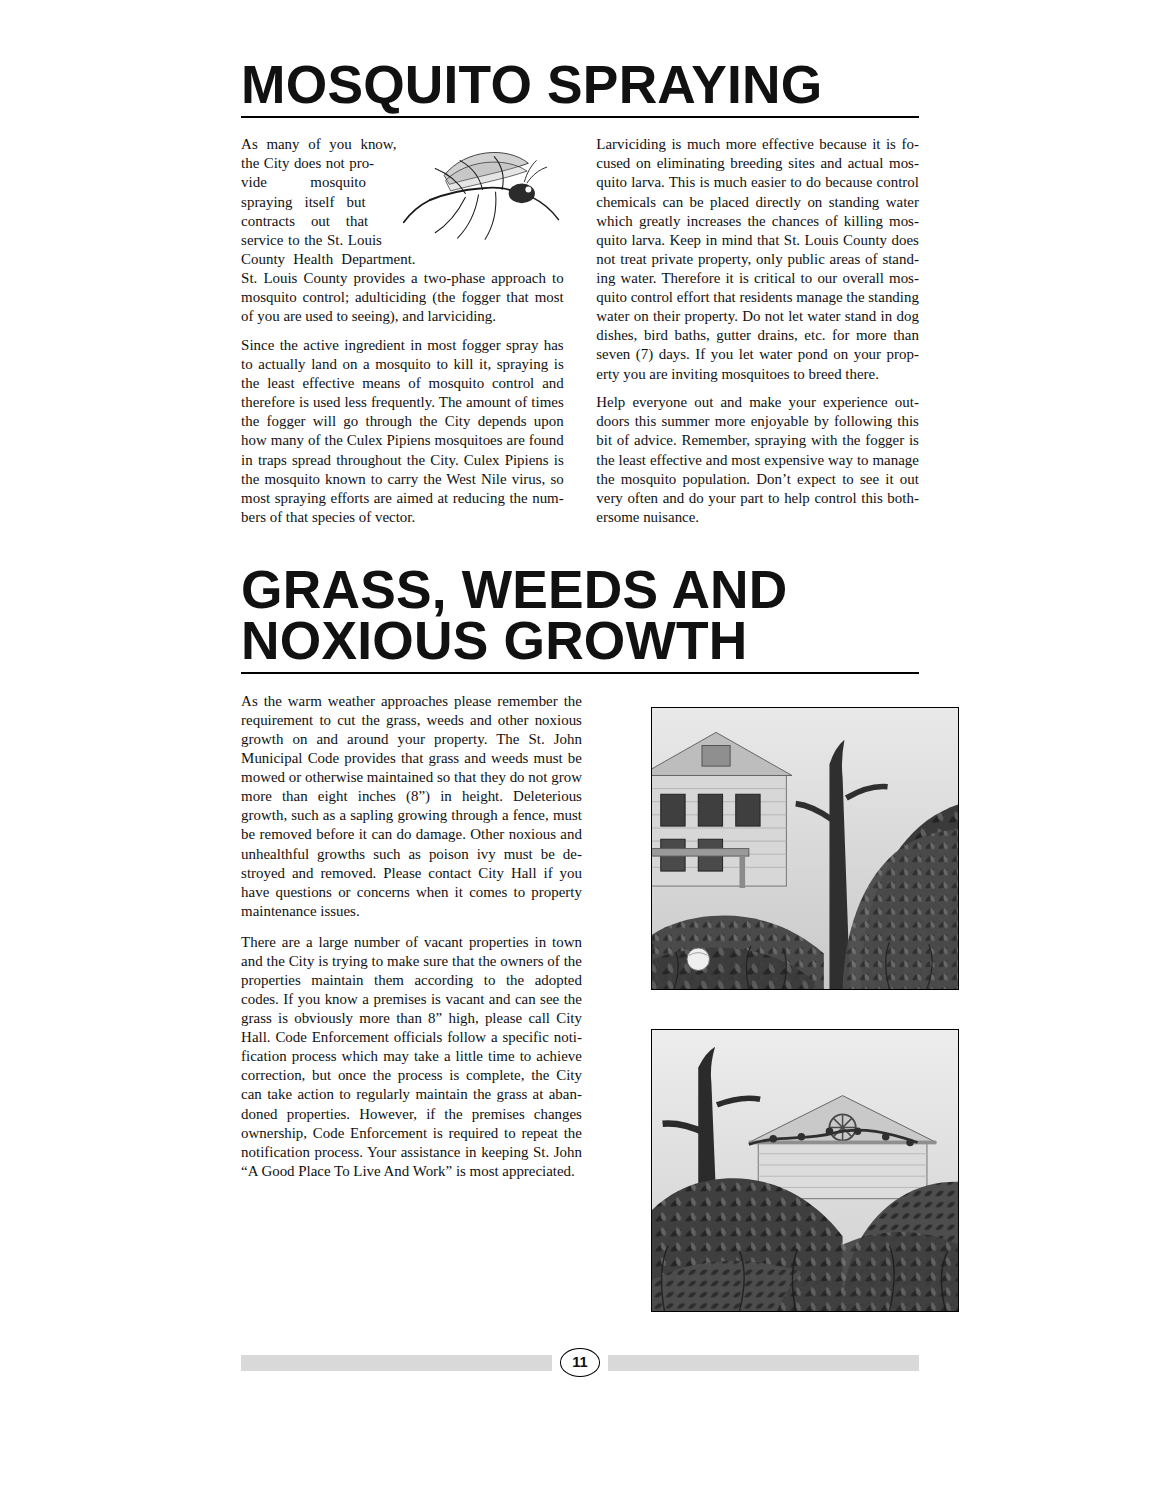Mosquito Spraying
As many of you know, the City does not provide mosquito spraying itself but contracts out that service to the St. Louis County Health Department. St. Louis County provides a two-phase approach to mosquito control; adulticiding (the fogger that most of you are used to seeing), and larviciding.
Since the active ingredient in most fogger spray has to actually land on a mosquito to kill it, spraying is the least effective means of mosquito control and therefore is used less frequently. The amount of times the fogger will go through the City depends upon how many of the Culex Pipiens mosquitoes are found in traps spread throughout the City. Culex Pipiens is the mosquito known to carry the West Nile virus, so most spraying efforts are aimed at reducing the numbers of that species of vector.
Larviciding is much more effective because it is focused on eliminating breeding sites and actual mosquito larva. This is much easier to do because control chemicals can be placed directly on standing water which greatly increases the chances of killing mosquito larva. Keep in mind that St. Louis County does not treat private property, only public areas of standing water. Therefore it is critical to our overall mosquito control effort that residents manage the standing water on their property. Do not let water stand in dog dishes, bird baths, gutter drains, etc. for more than seven (7) days. If you let water pond on your property you are inviting mosquitoes to breed there.
Help everyone out and make your experience outdoors this summer more enjoyable by following this bit of advice. Remember, spraying with the fogger is the least effective and most expensive way to manage the mosquito population. Don’t expect to see it out very often and do your part to help control this bothersome nuisance.
Grass, Weeds and Noxious Growth
As the warm weather approaches please remember the requirement to cut the grass, weeds and other noxious growth on and around your property. The St. John Municipal Code provides that grass and weeds must be mowed or otherwise maintained so that they do not grow more than eight inches (8”) in height. Deleterious growth, such as a sapling growing through a fence, must be removed before it can do damage. Other noxious and unhealthful growths such as poison ivy must be destroyed and removed. Please contact City Hall if you have questions or concerns when it comes to property maintenance issues.
There are a large number of vacant properties in town and the City is trying to make sure that the owners of the properties maintain them according to the adopted codes. If you know a premises is vacant and can see the grass is obviously more than 8” high, please call City Hall. Code Enforcement officials follow a specific notification process which may take a little time to achieve correction, but once the process is complete, the City can take action to regularly maintain the grass at abandoned properties. However, if the premises changes ownership, Code Enforcement is required to repeat the notification process. Your assistance in keeping St. John “A Good Place To Live And Work” is most appreciated.
11